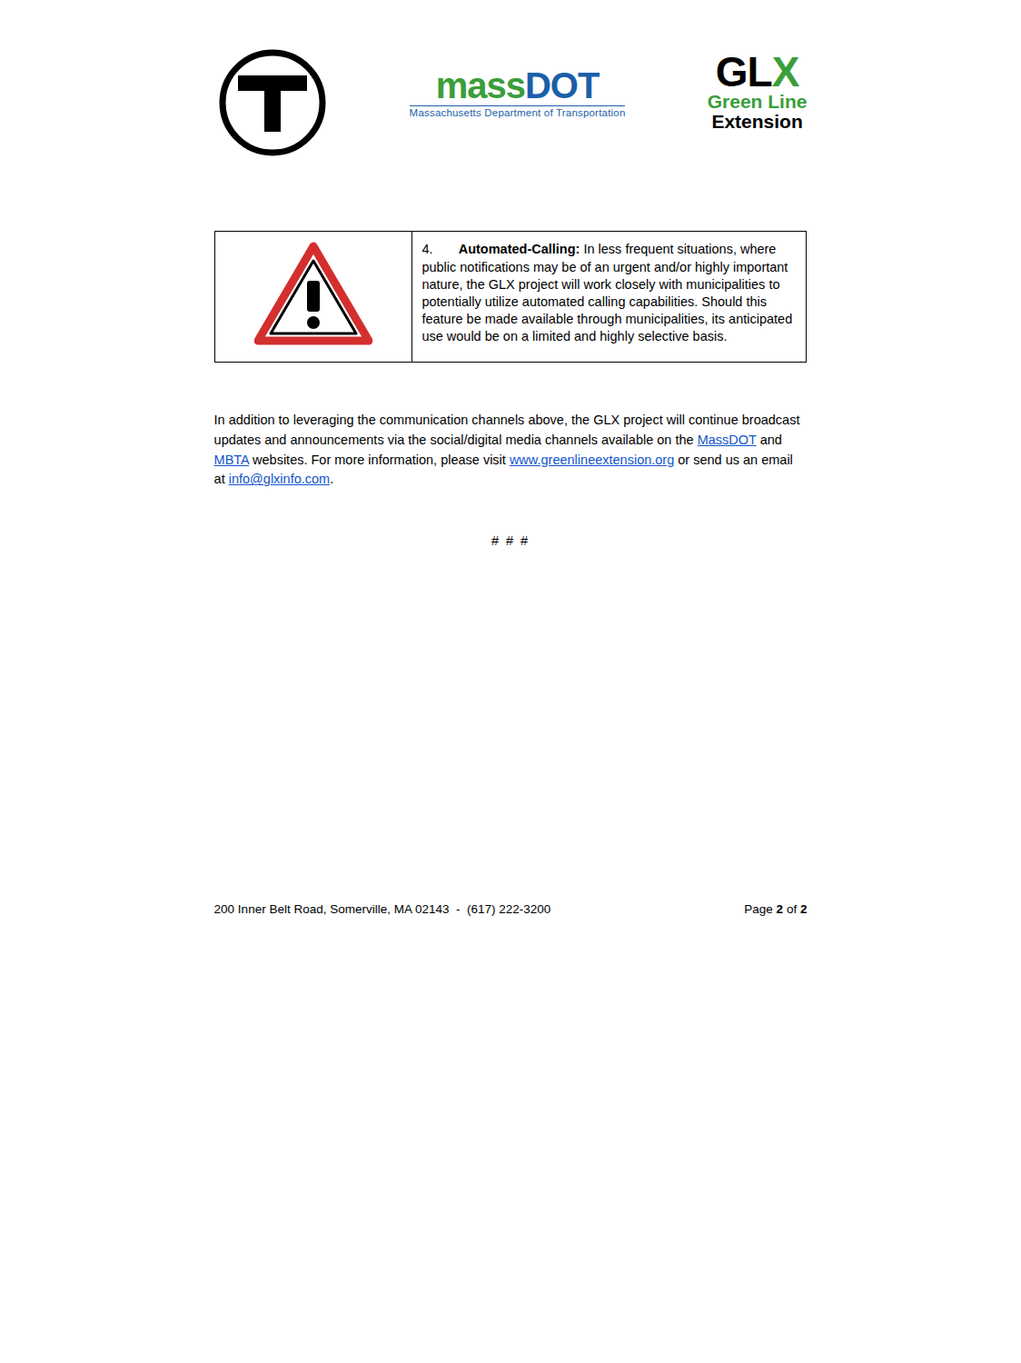mass DOT
Massachusetts Department of Transportation
GLX
Green Line
Extension
| | 4. Automated-Calling: In less frequent situations, where public notifications may be of an urgent and/or highly important nature, the GLX project will work closely with municipalities to potentially utilize automated calling capabilities. Should this feature be made available through municipalities, its anticipated use would be on a limited and highly selective basis. |
In addition to leveraging the communication channels above, the GLX project will continue broadcast updates and announcements via the social/digital media channels available on the MassDOT and MBTA websites. For more information, please visit www.greenlineextension.org or send us an email at info@glxinfo.com.
# # #
200 Inner Belt Road, Somerville, MA 02143 - (617) 222-3200
Page 2 of 2